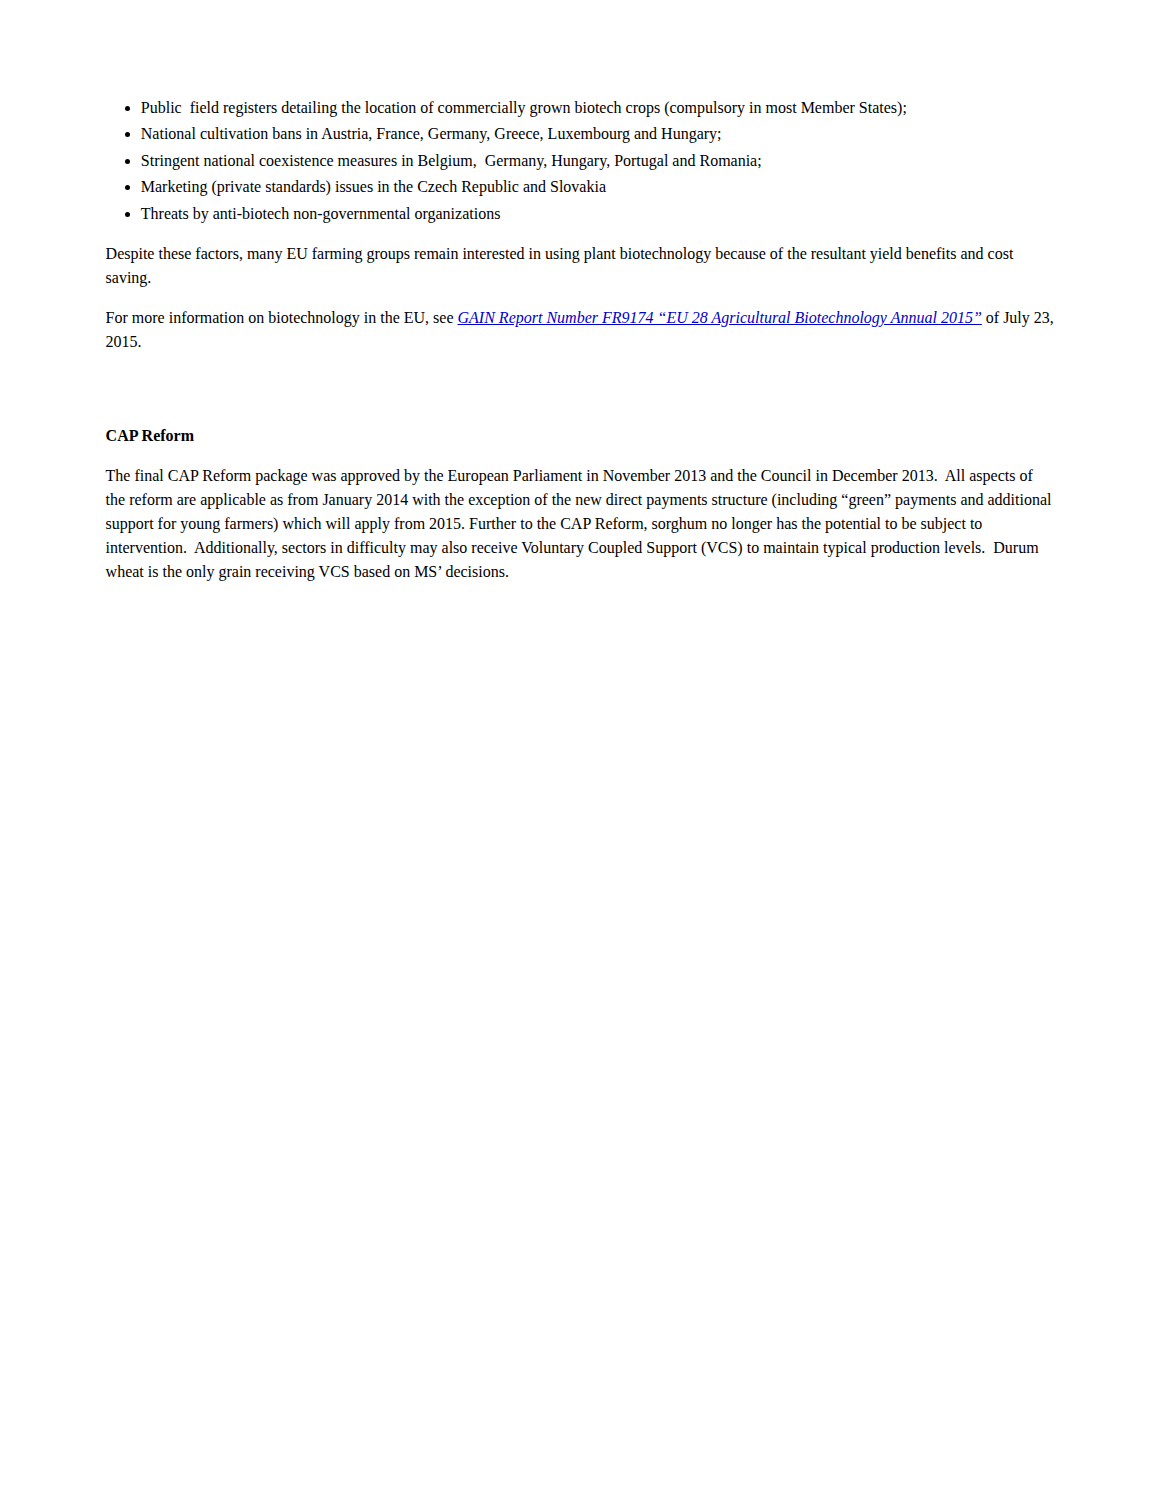Public field registers detailing the location of commercially grown biotech crops (compulsory in most Member States);
National cultivation bans in Austria, France, Germany, Greece, Luxembourg and Hungary;
Stringent national coexistence measures in Belgium, Germany, Hungary, Portugal and Romania;
Marketing (private standards) issues in the Czech Republic and Slovakia
Threats by anti-biotech non-governmental organizations
Despite these factors, many EU farming groups remain interested in using plant biotechnology because of the resultant yield benefits and cost saving.
For more information on biotechnology in the EU, see GAIN Report Number FR9174 “EU 28 Agricultural Biotechnology Annual 2015” of July 23, 2015.
CAP Reform
The final CAP Reform package was approved by the European Parliament in November 2013 and the Council in December 2013. All aspects of the reform are applicable as from January 2014 with the exception of the new direct payments structure (including “green” payments and additional support for young farmers) which will apply from 2015. Further to the CAP Reform, sorghum no longer has the potential to be subject to intervention. Additionally, sectors in difficulty may also receive Voluntary Coupled Support (VCS) to maintain typical production levels. Durum wheat is the only grain receiving VCS based on MS’ decisions.